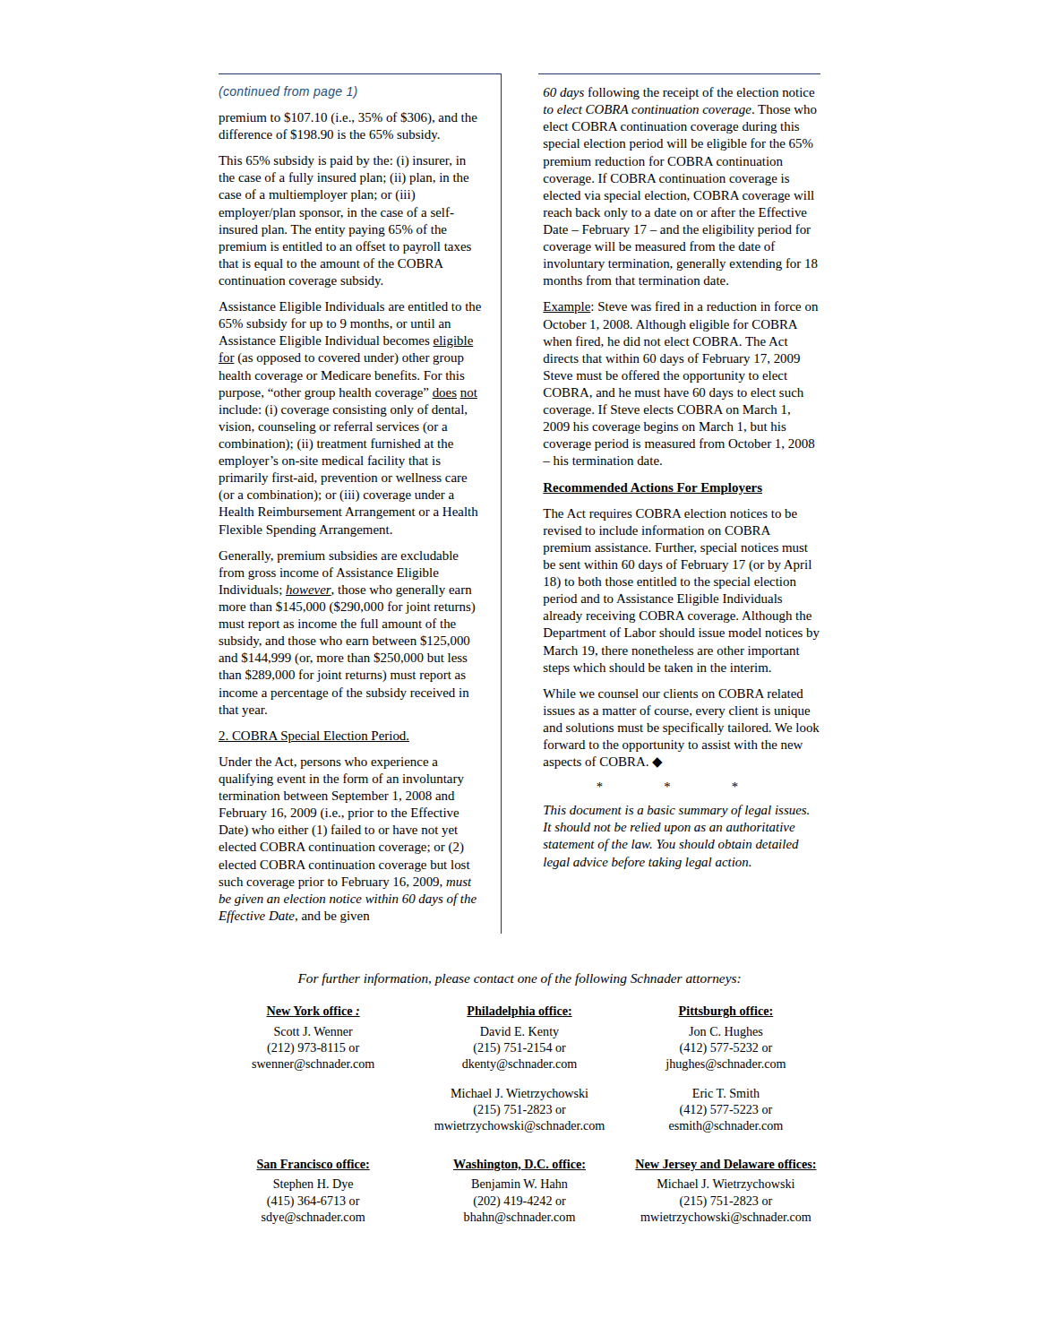(continued from page 1)
premium to $107.10 (i.e., 35% of $306), and the difference of $198.90 is the 65% subsidy.
This 65% subsidy is paid by the: (i) insurer, in the case of a fully insured plan; (ii) plan, in the case of a multiemployer plan; or (iii) employer/plan sponsor, in the case of a self-insured plan. The entity paying 65% of the premium is entitled to an offset to payroll taxes that is equal to the amount of the COBRA continuation coverage subsidy.
Assistance Eligible Individuals are entitled to the 65% subsidy for up to 9 months, or until an Assistance Eligible Individual becomes eligible for (as opposed to covered under) other group health coverage or Medicare benefits. For this purpose, “other group health coverage” does not include: (i) coverage consisting only of dental, vision, counseling or referral services (or a combination); (ii) treatment furnished at the employer’s on-site medical facility that is primarily first-aid, prevention or wellness care (or a combination); or (iii) coverage under a Health Reimbursement Arrangement or a Health Flexible Spending Arrangement.
Generally, premium subsidies are excludable from gross income of Assistance Eligible Individuals; however, those who generally earn more than $145,000 ($290,000 for joint returns) must report as income the full amount of the subsidy, and those who earn between $125,000 and $144,999 (or, more than $250,000 but less than $289,000 for joint returns) must report as income a percentage of the subsidy received in that year.
2. COBRA Special Election Period.
Under the Act, persons who experience a qualifying event in the form of an involuntary termination between September 1, 2008 and February 16, 2009 (i.e., prior to the Effective Date) who either (1) failed to or have not yet elected COBRA continuation coverage; or (2) elected COBRA continuation coverage but lost such coverage prior to February 16, 2009, must be given an election notice within 60 days of the Effective Date, and be given
60 days following the receipt of the election notice to elect COBRA continuation coverage. Those who elect COBRA continuation coverage during this special election period will be eligible for the 65% premium reduction for COBRA continuation coverage. If COBRA continuation coverage is elected via special election, COBRA coverage will reach back only to a date on or after the Effective Date – February 17 – and the eligibility period for coverage will be measured from the date of involuntary termination, generally extending for 18 months from that termination date.
Example: Steve was fired in a reduction in force on October 1, 2008. Although eligible for COBRA when fired, he did not elect COBRA. The Act directs that within 60 days of February 17, 2009 Steve must be offered the opportunity to elect COBRA, and he must have 60 days to elect such coverage. If Steve elects COBRA on March 1, 2009 his coverage begins on March 1, but his coverage period is measured from October 1, 2008 – his termination date.
Recommended Actions For Employers
The Act requires COBRA election notices to be revised to include information on COBRA premium assistance. Further, special notices must be sent within 60 days of February 17 (or by April 18) to both those entitled to the special election period and to Assistance Eligible Individuals already receiving COBRA coverage. Although the Department of Labor should issue model notices by March 19, there nonetheless are other important steps which should be taken in the interim.
While we counsel our clients on COBRA related issues as a matter of course, every client is unique and solutions must be specifically tailored. We look forward to the opportunity to assist with the new aspects of COBRA. ◆
* * *
This document is a basic summary of legal issues. It should not be relied upon as an authoritative statement of the law. You should obtain detailed legal advice before taking legal action.
For further information, please contact one of the following Schnader attorneys:
New York office : Scott J. Wenner
(212) 973-8115 or swenner@schnader.com
Philadelphia office: David E. Kenty
(215) 751-2154 or dkenty@schnader.com
Michael J. Wietrzychowski
(215) 751-2823 or mwietrzychowski@schnader.com
Pittsburgh office: Jon C. Hughes
(412) 577-5232 or jhughes@schnader.com
Eric T. Smith
(412) 577-5223 or esmith@schnader.com
San Francisco office: Stephen H. Dye
(415) 364-6713 or sdye@schnader.com
Washington, D.C. office: Benjamin W. Hahn
(202) 419-4242 or bhahn@schnader.com
New Jersey and Delaware offices: Michael J. Wietrzychowski
(215) 751-2823 or
mwietrzychowski@schnader.com